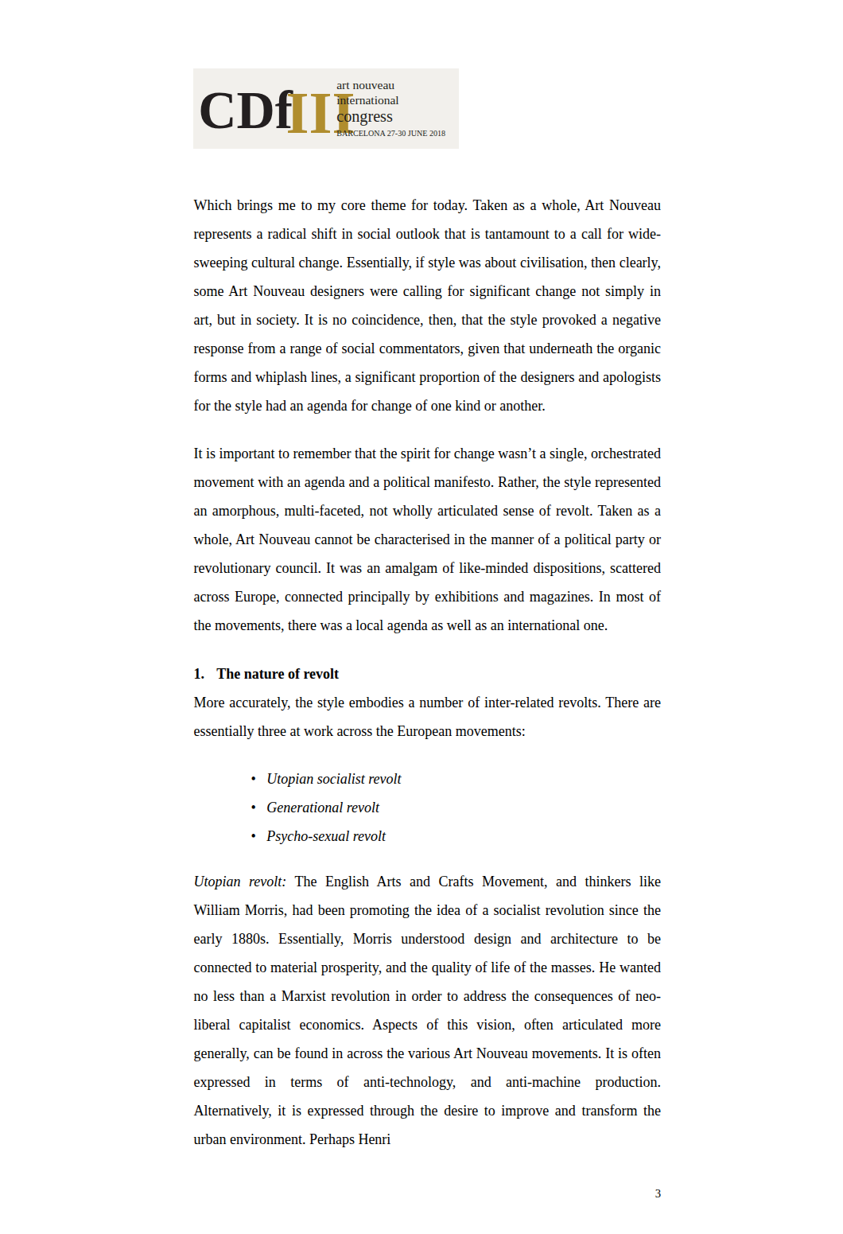Which brings me to my core theme for today. Taken as a whole, Art Nouveau represents a radical shift in social outlook that is tantamount to a call for wide-sweeping cultural change. Essentially, if style was about civilisation, then clearly, some Art Nouveau designers were calling for significant change not simply in art, but in society. It is no coincidence, then, that the style provoked a negative response from a range of social commentators, given that underneath the organic forms and whiplash lines, a significant proportion of the designers and apologists for the style had an agenda for change of one kind or another.
It is important to remember that the spirit for change wasn’t a single, orchestrated movement with an agenda and a political manifesto. Rather, the style represented an amorphous, multi-faceted, not wholly articulated sense of revolt. Taken as a whole, Art Nouveau cannot be characterised in the manner of a political party or revolutionary council. It was an amalgam of like-minded dispositions, scattered across Europe, connected principally by exhibitions and magazines. In most of the movements, there was a local agenda as well as an international one.
1. The nature of revolt
More accurately, the style embodies a number of inter-related revolts. There are essentially three at work across the European movements:
Utopian socialist revolt
Generational revolt
Psycho-sexual revolt
Utopian revolt: The English Arts and Crafts Movement, and thinkers like William Morris, had been promoting the idea of a socialist revolution since the early 1880s. Essentially, Morris understood design and architecture to be connected to material prosperity, and the quality of life of the masses. He wanted no less than a Marxist revolution in order to address the consequences of neo-liberal capitalist economics. Aspects of this vision, often articulated more generally, can be found in across the various Art Nouveau movements. It is often expressed in terms of anti-technology, and anti-machine production. Alternatively, it is expressed through the desire to improve and transform the urban environment. Perhaps Henri
3